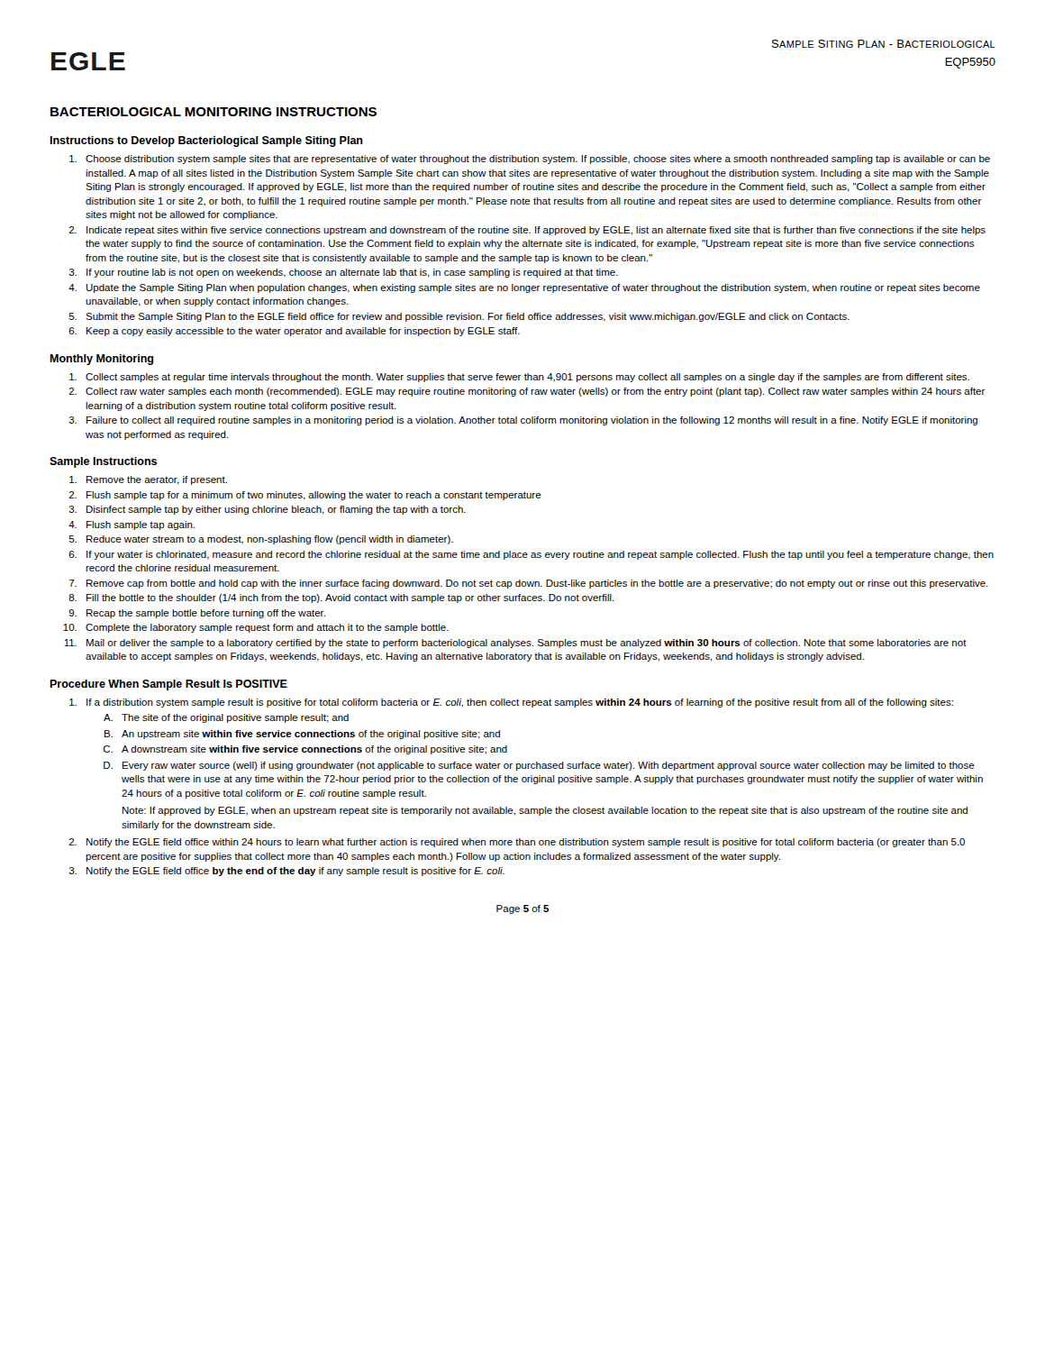EGLE
SAMPLE SITING PLAN - BACTERIOLOGICAL
EQP5950
BACTERIOLOGICAL MONITORING INSTRUCTIONS
Instructions to Develop Bacteriological Sample Siting Plan
Choose distribution system sample sites that are representative of water throughout the distribution system. If possible, choose sites where a smooth nonthreaded sampling tap is available or can be installed. A map of all sites listed in the Distribution System Sample Site chart can show that sites are representative of water throughout the distribution system. Including a site map with the Sample Siting Plan is strongly encouraged. If approved by EGLE, list more than the required number of routine sites and describe the procedure in the Comment field, such as, "Collect a sample from either distribution site 1 or site 2, or both, to fulfill the 1 required routine sample per month." Please note that results from all routine and repeat sites are used to determine compliance. Results from other sites might not be allowed for compliance.
Indicate repeat sites within five service connections upstream and downstream of the routine site. If approved by EGLE, list an alternate fixed site that is further than five connections if the site helps the water supply to find the source of contamination. Use the Comment field to explain why the alternate site is indicated, for example, "Upstream repeat site is more than five service connections from the routine site, but is the closest site that is consistently available to sample and the sample tap is known to be clean."
If your routine lab is not open on weekends, choose an alternate lab that is, in case sampling is required at that time.
Update the Sample Siting Plan when population changes, when existing sample sites are no longer representative of water throughout the distribution system, when routine or repeat sites become unavailable, or when supply contact information changes.
Submit the Sample Siting Plan to the EGLE field office for review and possible revision. For field office addresses, visit www.michigan.gov/EGLE and click on Contacts.
Keep a copy easily accessible to the water operator and available for inspection by EGLE staff.
Monthly Monitoring
Collect samples at regular time intervals throughout the month. Water supplies that serve fewer than 4,901 persons may collect all samples on a single day if the samples are from different sites.
Collect raw water samples each month (recommended). EGLE may require routine monitoring of raw water (wells) or from the entry point (plant tap). Collect raw water samples within 24 hours after learning of a distribution system routine total coliform positive result.
Failure to collect all required routine samples in a monitoring period is a violation. Another total coliform monitoring violation in the following 12 months will result in a fine. Notify EGLE if monitoring was not performed as required.
Sample Instructions
Remove the aerator, if present.
Flush sample tap for a minimum of two minutes, allowing the water to reach a constant temperature
Disinfect sample tap by either using chlorine bleach, or flaming the tap with a torch.
Flush sample tap again.
Reduce water stream to a modest, non-splashing flow (pencil width in diameter).
If your water is chlorinated, measure and record the chlorine residual at the same time and place as every routine and repeat sample collected. Flush the tap until you feel a temperature change, then record the chlorine residual measurement.
Remove cap from bottle and hold cap with the inner surface facing downward. Do not set cap down. Dust-like particles in the bottle are a preservative; do not empty out or rinse out this preservative.
Fill the bottle to the shoulder (1/4 inch from the top). Avoid contact with sample tap or other surfaces. Do not overfill.
Recap the sample bottle before turning off the water.
Complete the laboratory sample request form and attach it to the sample bottle.
Mail or deliver the sample to a laboratory certified by the state to perform bacteriological analyses. Samples must be analyzed within 30 hours of collection. Note that some laboratories are not available to accept samples on Fridays, weekends, holidays, etc. Having an alternative laboratory that is available on Fridays, weekends, and holidays is strongly advised.
Procedure When Sample Result Is POSITIVE
If a distribution system sample result is positive for total coliform bacteria or E. coli, then collect repeat samples within 24 hours of learning of the positive result from all of the following sites:
The site of the original positive sample result; and
An upstream site within five service connections of the original positive site; and
A downstream site within five service connections of the original positive site; and
Every raw water source (well) if using groundwater (not applicable to surface water or purchased surface water). With department approval source water collection may be limited to those wells that were in use at any time within the 72-hour period prior to the collection of the original positive sample. A supply that purchases groundwater must notify the supplier of water within 24 hours of a positive total coliform or E. coli routine sample result.
Note: If approved by EGLE, when an upstream repeat site is temporarily not available, sample the closest available location to the repeat site that is also upstream of the routine site and similarly for the downstream side.
Notify the EGLE field office within 24 hours to learn what further action is required when more than one distribution system sample result is positive for total coliform bacteria (or greater than 5.0 percent are positive for supplies that collect more than 40 samples each month.) Follow up action includes a formalized assessment of the water supply.
Notify the EGLE field office by the end of the day if any sample result is positive for E. coli.
Page 5 of 5